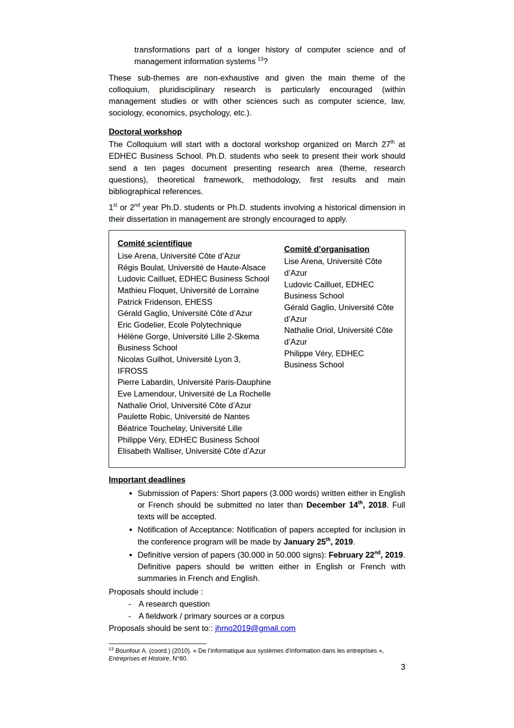transformations part of a longer history of computer science and of management information systems 13?
These sub-themes are non-exhaustive and given the main theme of the colloquium, pluridisciplinary research is particularly encouraged (within management studies or with other sciences such as computer science, law, sociology, economics, psychology, etc.).
Doctoral workshop
The Colloquium will start with a doctoral workshop organized on March 27th at EDHEC Business School. Ph.D. students who seek to present their work should send a ten pages document presenting research area (theme, research questions), theoretical framework, methodology, first results and main bibliographical references.
1st or 2nd year Ph.D. students or Ph.D. students involving a historical dimension in their dissertation in management are strongly encouraged to apply.
Comité scientifique
Lise Arena, Université Côte d’Azur
Régis Boulat, Université de Haute-Alsace
Ludovic Cailluet, EDHEC Business School
Mathieu Floquet, Université de Lorraine
Patrick Fridenson, EHESS
Gérald Gaglio, Université Côte d’Azur
Eric Godelier, Ecole Polytechnique
Hélène Gorge, Université Lille 2-Skema Business School
Nicolas Guilhot, Université Lyon 3, IFROSS
Pierre Labardin, Université Paris-Dauphine
Eve Lamendour, Université de La Rochelle
Nathalie Oriol, Université Côte d’Azur
Paulette Robic, Université de Nantes
Béatrice Touchelay, Université Lille
Philippe Véry, EDHEC Business School
Elisabeth Walliser, Université Côte d’Azur
Comité d’organisation
Lise Arena, Université Côte d’Azur
Ludovic Cailluet, EDHEC Business School
Gérald Gaglio, Université Côte d’Azur
Nathalie Oriol, Université Côte d’Azur
Philippe Véry, EDHEC Business School
Important deadlines
Submission of Papers: Short papers (3.000 words) written either in English or French should be submitted no later than December 14th, 2018. Full texts will be accepted.
Notification of Acceptance: Notification of papers accepted for inclusion in the conference program will be made by January 25th, 2019.
Definitive version of papers (30.000 in 50.000 signs): February 22nd, 2019. Definitive papers should be written either in English or French with summaries in French and English.
Proposals should include :
A research question
A fieldwork / primary sources or a corpus
Proposals should be sent to:: jhmo2019@gmail.com
13 Bounfour A. (coord.) (2010). « De l’informatique aux systèmes d’information dans les entreprises », Entreprises et Histoire, N°60.
3